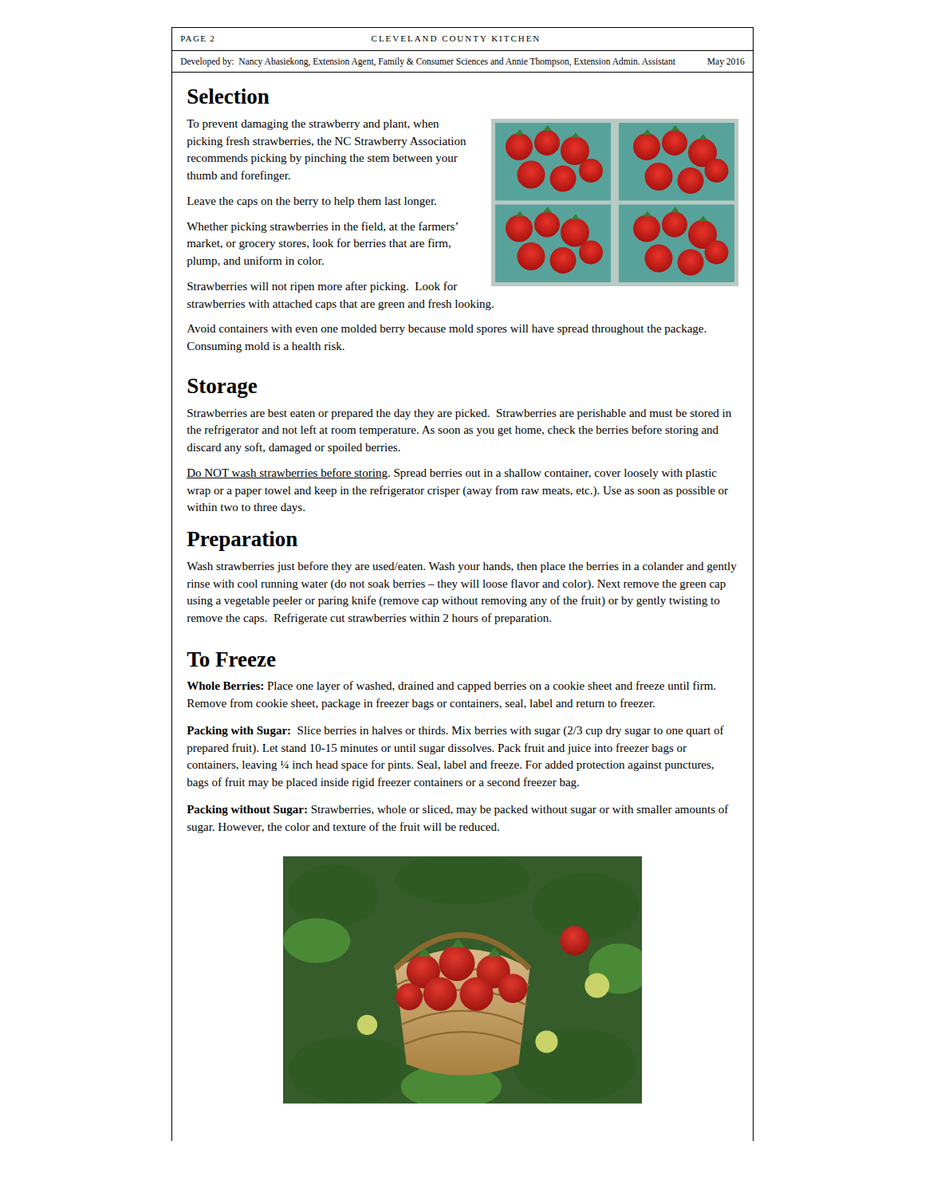PAGE 2 CLEVELAND COUNTY KITCHEN
Developed by: Nancy Abasiekong, Extension Agent, Family & Consumer Sciences and Annie Thompson, Extension Admin. Assistant May 2016
Selection
To prevent damaging the strawberry and plant, when picking fresh strawberries, the NC Strawberry Association recommends picking by pinching the stem between your thumb and forefinger.
Leave the caps on the berry to help them last longer.
Whether picking strawberries in the field, at the farmers’ market, or grocery stores, look for berries that are firm, plump, and uniform in color.
Strawberries will not ripen more after picking. Look for strawberries with attached caps that are green and fresh looking.
Avoid containers with even one molded berry because mold spores will have spread throughout the package. Consuming mold is a health risk.
Storage
Strawberries are best eaten or prepared the day they are picked. Strawberries are perishable and must be stored in the refrigerator and not left at room temperature. As soon as you get home, check the berries before storing and discard any soft, damaged or spoiled berries.
Do NOT wash strawberries before storing. Spread berries out in a shallow container, cover loosely with plastic wrap or a paper towel and keep in the refrigerator crisper (away from raw meats, etc.). Use as soon as possible or within two to three days.
Preparation
Wash strawberries just before they are used/eaten. Wash your hands, then place the berries in a colander and gently rinse with cool running water (do not soak berries – they will loose flavor and color). Next remove the green cap using a vegetable peeler or paring knife (remove cap without removing any of the fruit) or by gently twisting to remove the caps. Refrigerate cut strawberries within 2 hours of preparation.
To Freeze
Whole Berries: Place one layer of washed, drained and capped berries on a cookie sheet and freeze until firm. Remove from cookie sheet, package in freezer bags or containers, seal, label and return to freezer.
Packing with Sugar: Slice berries in halves or thirds. Mix berries with sugar (2/3 cup dry sugar to one quart of prepared fruit). Let stand 10-15 minutes or until sugar dissolves. Pack fruit and juice into freezer bags or containers, leaving ¼ inch head space for pints. Seal, label and freeze. For added protection against punctures, bags of fruit may be placed inside rigid freezer containers or a second freezer bag.
Packing without Sugar: Strawberries, whole or sliced, may be packed without sugar or with smaller amounts of sugar. However, the color and texture of the fruit will be reduced.